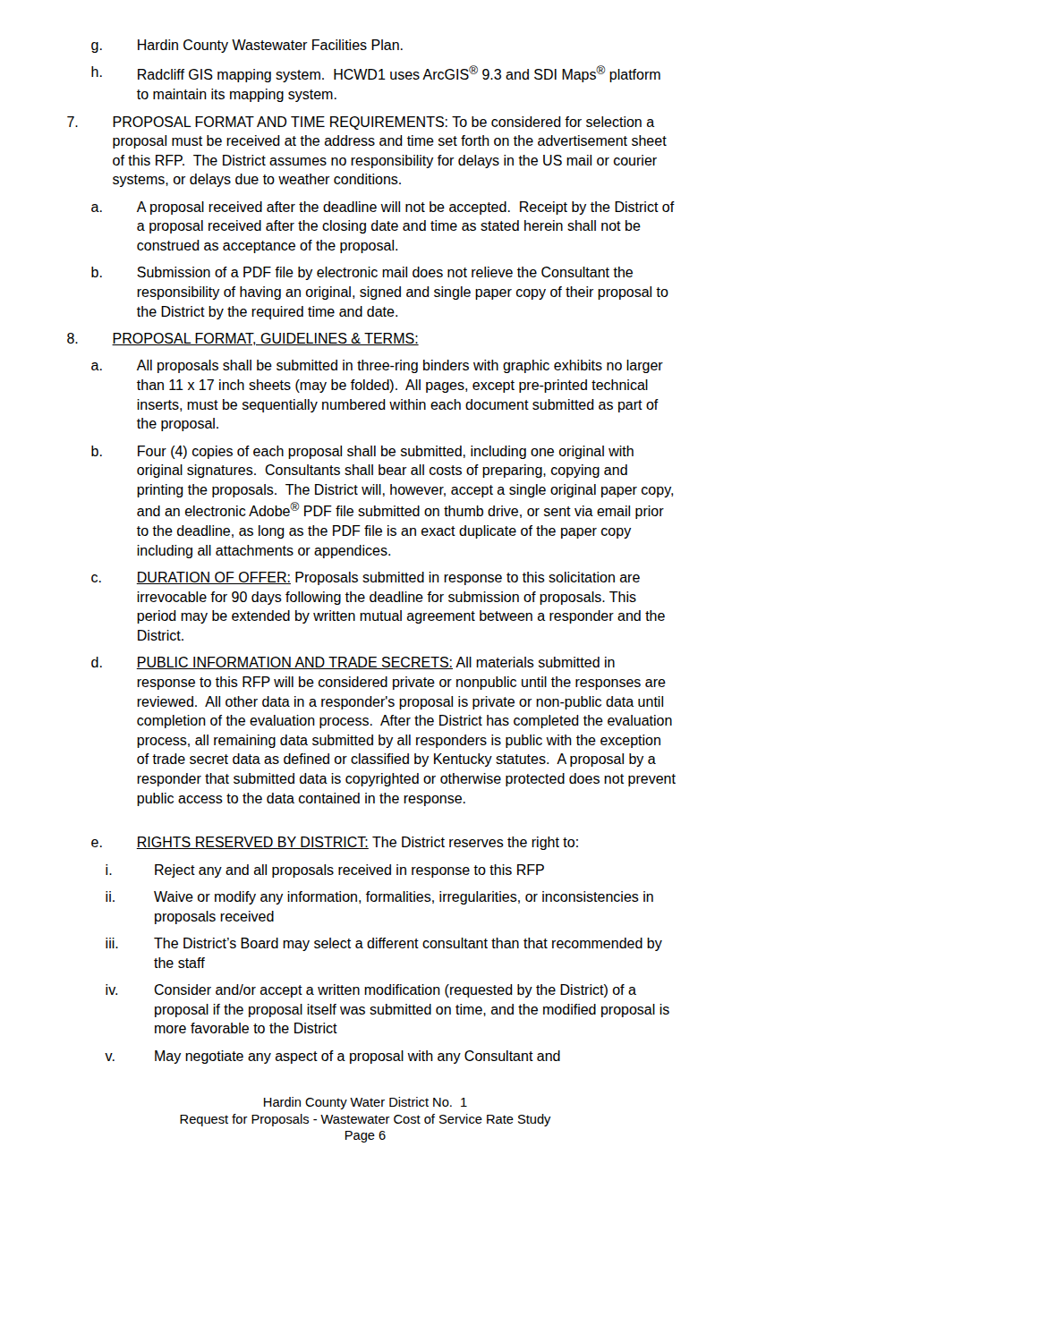g.
Hardin County Wastewater Facilities Plan.
h.
Radcliff GIS mapping system. HCWD1 uses ArcGIS® 9.3 and SDI Maps® platform to maintain its mapping system.
7.
PROPOSAL FORMAT AND TIME REQUIREMENTS: To be considered for selection a proposal must be received at the address and time set forth on the advertisement sheet of this RFP. The District assumes no responsibility for delays in the US mail or courier systems, or delays due to weather conditions.
a.
A proposal received after the deadline will not be accepted. Receipt by the District of a proposal received after the closing date and time as stated herein shall not be construed as acceptance of the proposal.
b.
Submission of a PDF file by electronic mail does not relieve the Consultant the responsibility of having an original, signed and single paper copy of their proposal to the District by the required time and date.
8.
PROPOSAL FORMAT, GUIDELINES & TERMS:
a.
All proposals shall be submitted in three-ring binders with graphic exhibits no larger than 11 x 17 inch sheets (may be folded). All pages, except pre-printed technical inserts, must be sequentially numbered within each document submitted as part of the proposal.
b.
Four (4) copies of each proposal shall be submitted, including one original with original signatures. Consultants shall bear all costs of preparing, copying and printing the proposals. The District will, however, accept a single original paper copy, and an electronic Adobe® PDF file submitted on thumb drive, or sent via email prior to the deadline, as long as the PDF file is an exact duplicate of the paper copy including all attachments or appendices.
c.
DURATION OF OFFER: Proposals submitted in response to this solicitation are irrevocable for 90 days following the deadline for submission of proposals. This period may be extended by written mutual agreement between a responder and the District.
d.
PUBLIC INFORMATION AND TRADE SECRETS: All materials submitted in response to this RFP will be considered private or nonpublic until the responses are reviewed. All other data in a responder's proposal is private or non-public data until completion of the evaluation process. After the District has completed the evaluation process, all remaining data submitted by all responders is public with the exception of trade secret data as defined or classified by Kentucky statutes. A proposal by a responder that submitted data is copyrighted or otherwise protected does not prevent public access to the data contained in the response.
e.
RIGHTS RESERVED BY DISTRICT: The District reserves the right to:
i.
Reject any and all proposals received in response to this RFP
ii.
Waive or modify any information, formalities, irregularities, or inconsistencies in proposals received
iii.
The District’s Board may select a different consultant than that recommended by the staff
iv.
Consider and/or accept a written modification (requested by the District) of a proposal if the proposal itself was submitted on time, and the modified proposal is more favorable to the District
v.
May negotiate any aspect of a proposal with any Consultant and
Hardin County Water District No. 1
Request for Proposals - Wastewater Cost of Service Rate Study
Page 6